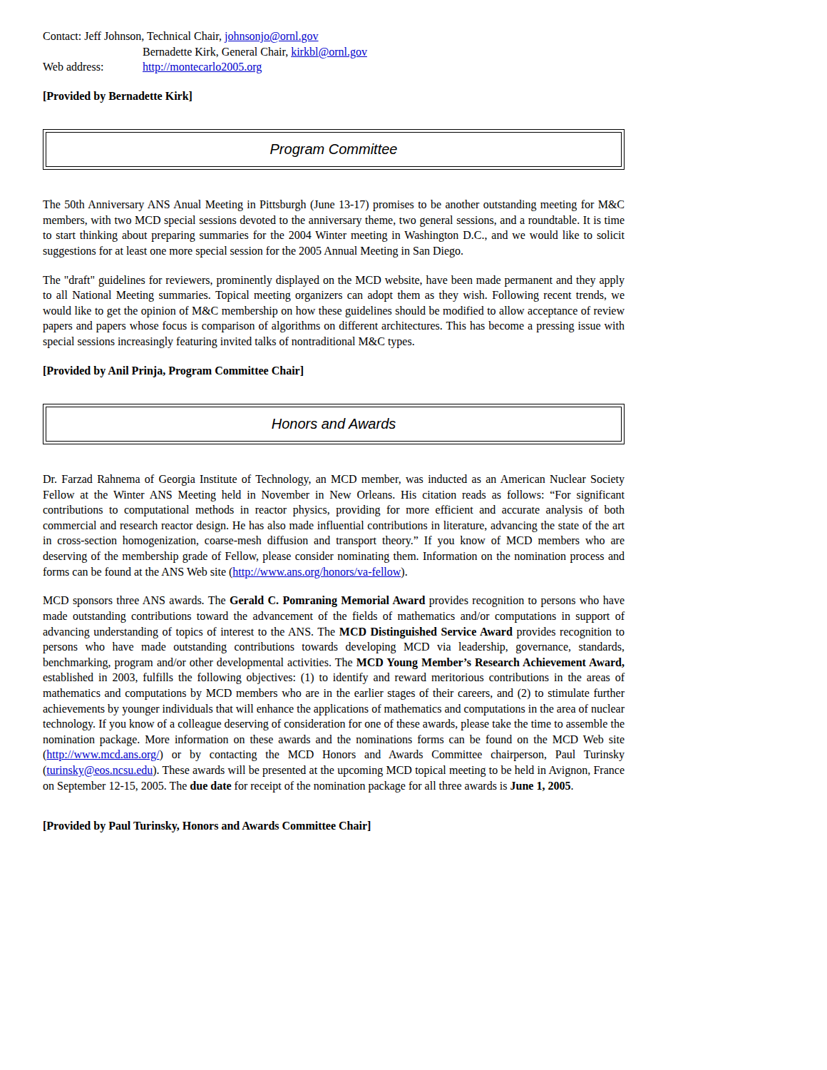Contact: Jeff Johnson, Technical Chair, johnsonjo@ornl.gov
Bernadette Kirk, General Chair, kirkbl@ornl.gov
Web address: http://montecarlo2005.org
[Provided by Bernadette Kirk]
Program Committee
The 50th Anniversary ANS Anual Meeting in Pittsburgh (June 13-17) promises to be another outstanding meeting for M&C members, with two MCD special sessions devoted to the anniversary theme, two general sessions, and a roundtable. It is time to start thinking about preparing summaries for the 2004 Winter meeting in Washington D.C., and we would like to solicit suggestions for at least one more special session for the 2005 Annual Meeting in San Diego.
The "draft" guidelines for reviewers, prominently displayed on the MCD website, have been made permanent and they apply to all National Meeting summaries. Topical meeting organizers can adopt them as they wish. Following recent trends, we would like to get the opinion of M&C membership on how these guidelines should be modified to allow acceptance of review papers and papers whose focus is comparison of algorithms on different architectures. This has become a pressing issue with special sessions increasingly featuring invited talks of nontraditional M&C types.
[Provided by Anil Prinja, Program Committee Chair]
Honors and Awards
Dr. Farzad Rahnema of Georgia Institute of Technology, an MCD member, was inducted as an American Nuclear Society Fellow at the Winter ANS Meeting held in November in New Orleans. His citation reads as follows: “For significant contributions to computational methods in reactor physics, providing for more efficient and accurate analysis of both commercial and research reactor design. He has also made influential contributions in literature, advancing the state of the art in cross-section homogenization, coarse-mesh diffusion and transport theory.” If you know of MCD members who are deserving of the membership grade of Fellow, please consider nominating them. Information on the nomination process and forms can be found at the ANS Web site (http://www.ans.org/honors/va-fellow).
MCD sponsors three ANS awards. The Gerald C. Pomraning Memorial Award provides recognition to persons who have made outstanding contributions toward the advancement of the fields of mathematics and/or computations in support of advancing understanding of topics of interest to the ANS. The MCD Distinguished Service Award provides recognition to persons who have made outstanding contributions towards developing MCD via leadership, governance, standards, benchmarking, program and/or other developmental activities. The MCD Young Member’s Research Achievement Award, established in 2003, fulfills the following objectives: (1) to identify and reward meritorious contributions in the areas of mathematics and computations by MCD members who are in the earlier stages of their careers, and (2) to stimulate further achievements by younger individuals that will enhance the applications of mathematics and computations in the area of nuclear technology. If you know of a colleague deserving of consideration for one of these awards, please take the time to assemble the nomination package. More information on these awards and the nominations forms can be found on the MCD Web site (http://www.mcd.ans.org/) or by contacting the MCD Honors and Awards Committee chairperson, Paul Turinsky (turinsky@eos.ncsu.edu). These awards will be presented at the upcoming MCD topical meeting to be held in Avignon, France on September 12-15, 2005. The due date for receipt of the nomination package for all three awards is June 1, 2005.
[Provided by Paul Turinsky, Honors and Awards Committee Chair]